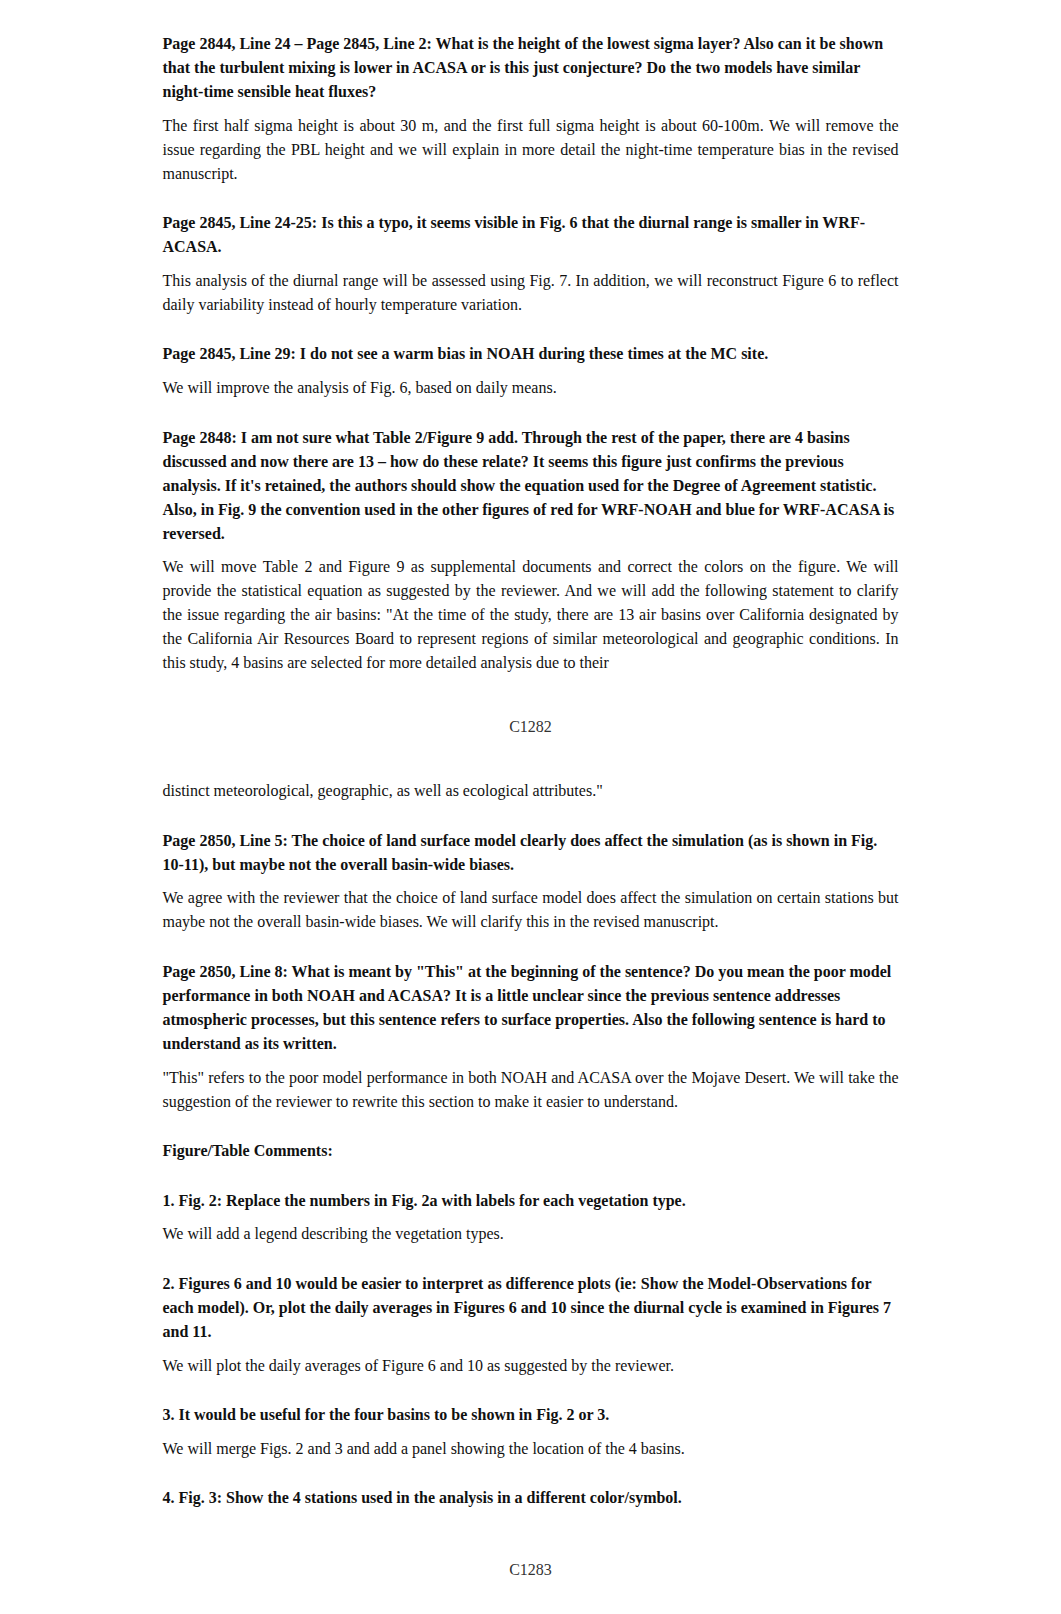Page 2844, Line 24 – Page 2845, Line 2: What is the height of the lowest sigma layer? Also can it be shown that the turbulent mixing is lower in ACASA or is this just conjecture? Do the two models have similar night-time sensible heat fluxes?
The first half sigma height is about 30 m, and the first full sigma height is about 60-100m. We will remove the issue regarding the PBL height and we will explain in more detail the night-time temperature bias in the revised manuscript.
Page 2845, Line 24-25: Is this a typo, it seems visible in Fig. 6 that the diurnal range is smaller in WRF-ACASA.
This analysis of the diurnal range will be assessed using Fig. 7. In addition, we will reconstruct Figure 6 to reflect daily variability instead of hourly temperature variation.
Page 2845, Line 29: I do not see a warm bias in NOAH during these times at the MC site.
We will improve the analysis of Fig. 6, based on daily means.
Page 2848: I am not sure what Table 2/Figure 9 add. Through the rest of the paper, there are 4 basins discussed and now there are 13 – how do these relate? It seems this figure just confirms the previous analysis. If it's retained, the authors should show the equation used for the Degree of Agreement statistic. Also, in Fig. 9 the convention used in the other figures of red for WRF-NOAH and blue for WRF-ACASA is reversed.
We will move Table 2 and Figure 9 as supplemental documents and correct the colors on the figure. We will provide the statistical equation as suggested by the reviewer. And we will add the following statement to clarify the issue regarding the air basins: "At the time of the study, there are 13 air basins over California designated by the California Air Resources Board to represent regions of similar meteorological and geographic conditions. In this study, 4 basins are selected for more detailed analysis due to their
C1282
distinct meteorological, geographic, as well as ecological attributes."
Page 2850, Line 5: The choice of land surface model clearly does affect the simulation (as is shown in Fig. 10-11), but maybe not the overall basin-wide biases.
We agree with the reviewer that the choice of land surface model does affect the simulation on certain stations but maybe not the overall basin-wide biases. We will clarify this in the revised manuscript.
Page 2850, Line 8: What is meant by "This" at the beginning of the sentence? Do you mean the poor model performance in both NOAH and ACASA? It is a little unclear since the previous sentence addresses atmospheric processes, but this sentence refers to surface properties. Also the following sentence is hard to understand as its written.
"This" refers to the poor model performance in both NOAH and ACASA over the Mojave Desert. We will take the suggestion of the reviewer to rewrite this section to make it easier to understand.
Figure/Table Comments:
1. Fig. 2: Replace the numbers in Fig. 2a with labels for each vegetation type.
We will add a legend describing the vegetation types.
2. Figures 6 and 10 would be easier to interpret as difference plots (ie: Show the Model-Observations for each model). Or, plot the daily averages in Figures 6 and 10 since the diurnal cycle is examined in Figures 7 and 11.
We will plot the daily averages of Figure 6 and 10 as suggested by the reviewer.
3. It would be useful for the four basins to be shown in Fig. 2 or 3.
We will merge Figs. 2 and 3 and add a panel showing the location of the 4 basins.
4. Fig. 3: Show the 4 stations used in the analysis in a different color/symbol.
C1283